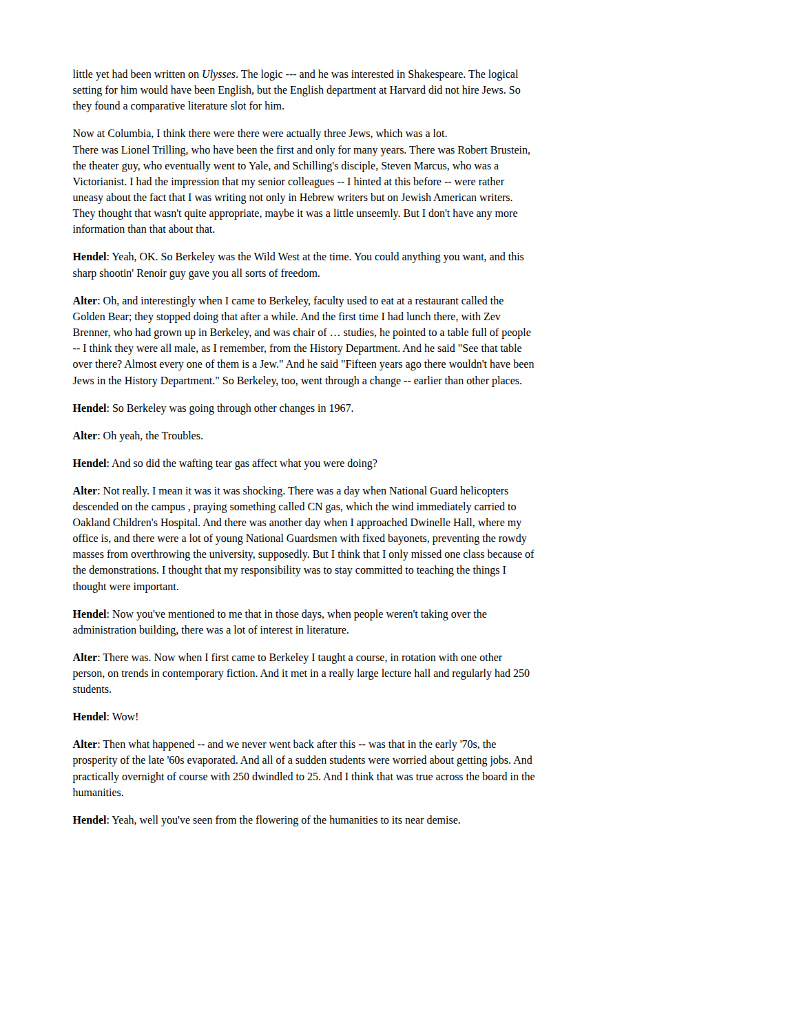little yet had been written on Ulysses. The logic --- and he was interested in Shakespeare. The logical setting for him would have been English, but the English department at Harvard did not hire Jews. So they found a comparative literature slot for him.
Now at Columbia, I think there were there were actually three Jews, which was a lot.
There was Lionel Trilling, who have been the first and only for many years. There was Robert Brustein, the theater guy, who eventually went to Yale, and Schilling's disciple, Steven Marcus, who was a Victorianist. I had the impression that my senior colleagues -- I hinted at this before -- were rather uneasy about the fact that I was writing not only in Hebrew writers but on Jewish American writers. They thought that wasn't quite appropriate, maybe it was a little unseemly. But I don't have any more information than that about that.
Hendel: Yeah, OK. So Berkeley was the Wild West at the time. You could anything you want, and this sharp shootin' Renoir guy gave you all sorts of freedom.
Alter: Oh, and interestingly when I came to Berkeley, faculty used to eat at a restaurant called the Golden Bear; they stopped doing that after a while. And the first time I had lunch there, with Zev Brenner, who had grown up in Berkeley, and was chair of … studies, he pointed to a table full of people -- I think they were all male, as I remember, from the History Department. And he said "See that table over there? Almost every one of them is a Jew." And he said "Fifteen years ago there wouldn't have been Jews in the History Department." So Berkeley, too, went through a change -- earlier than other places.
Hendel: So Berkeley was going through other changes in 1967.
Alter: Oh yeah, the Troubles.
Hendel: And so did the wafting tear gas affect what you were doing?
Alter: Not really. I mean it was it was shocking. There was a day when National Guard helicopters descended on the campus , praying something called CN gas, which the wind immediately carried to Oakland Children's Hospital. And there was another day when I approached Dwinelle Hall, where my office is, and there were a lot of young National Guardsmen with fixed bayonets, preventing the rowdy masses from overthrowing the university, supposedly. But I think that I only missed one class because of the demonstrations. I thought that my responsibility was to stay committed to teaching the things I thought were important.
Hendel: Now you've mentioned to me that in those days, when people weren't taking over the administration building, there was a lot of interest in literature.
Alter: There was. Now when I first came to Berkeley I taught a course, in rotation with one other person, on trends in contemporary fiction. And it met in a really large lecture hall and regularly had 250 students.
Hendel: Wow!
Alter: Then what happened -- and we never went back after this -- was that in the early '70s, the prosperity of the late '60s evaporated. And all of a sudden students were worried about getting jobs. And practically overnight of course with 250 dwindled to 25. And I think that was true across the board in the humanities.
Hendel: Yeah, well you've seen from the flowering of the humanities to its near demise.